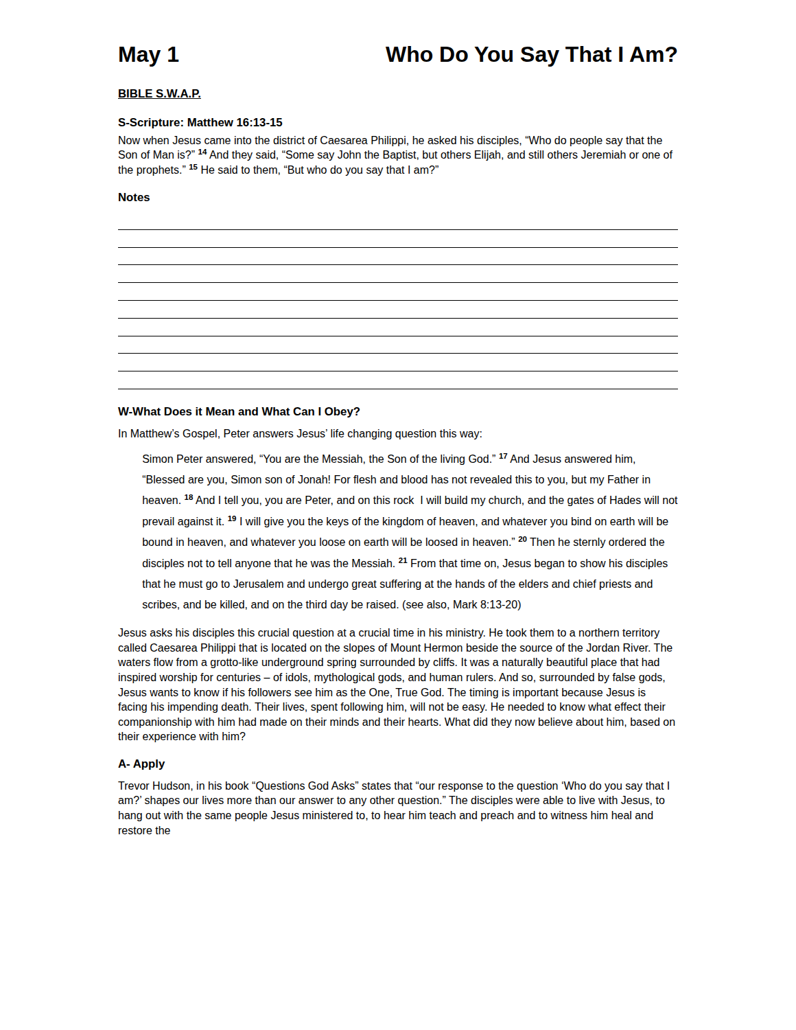May 1
Who Do You Say That I Am?
BIBLE S.W.A.P.
S-Scripture: Matthew 16:13-15
Now when Jesus came into the district of Caesarea Philippi, he asked his disciples, “Who do people say that the Son of Man is?” 14 And they said, “Some say John the Baptist, but others Elijah, and still others Jeremiah or one of the prophets.” 15 He said to them, “But who do you say that I am?”
Notes
W-What Does it Mean and What Can I Obey?
In Matthew’s Gospel, Peter answers Jesus’ life changing question this way:
Simon Peter answered, “You are the Messiah, the Son of the living God.” 17 And Jesus answered him, “Blessed are you, Simon son of Jonah! For flesh and blood has not revealed this to you, but my Father in heaven. 18 And I tell you, you are Peter, and on this rock I will build my church, and the gates of Hades will not prevail against it. 19 I will give you the keys of the kingdom of heaven, and whatever you bind on earth will be bound in heaven, and whatever you loose on earth will be loosed in heaven.” 20 Then he sternly ordered the disciples not to tell anyone that he was the Messiah. 21 From that time on, Jesus began to show his disciples that he must go to Jerusalem and undergo great suffering at the hands of the elders and chief priests and scribes, and be killed, and on the third day be raised. (see also, Mark 8:13-20)
Jesus asks his disciples this crucial question at a crucial time in his ministry. He took them to a northern territory called Caesarea Philippi that is located on the slopes of Mount Hermon beside the source of the Jordan River. The waters flow from a grotto-like underground spring surrounded by cliffs. It was a naturally beautiful place that had inspired worship for centuries – of idols, mythological gods, and human rulers. And so, surrounded by false gods, Jesus wants to know if his followers see him as the One, True God. The timing is important because Jesus is facing his impending death. Their lives, spent following him, will not be easy. He needed to know what effect their companionship with him had made on their minds and their hearts. What did they now believe about him, based on their experience with him?
A- Apply
Trevor Hudson, in his book “Questions God Asks” states that “our response to the question ‘Who do you say that I am?’ shapes our lives more than our answer to any other question.” The disciples were able to live with Jesus, to hang out with the same people Jesus ministered to, to hear him teach and preach and to witness him heal and restore the